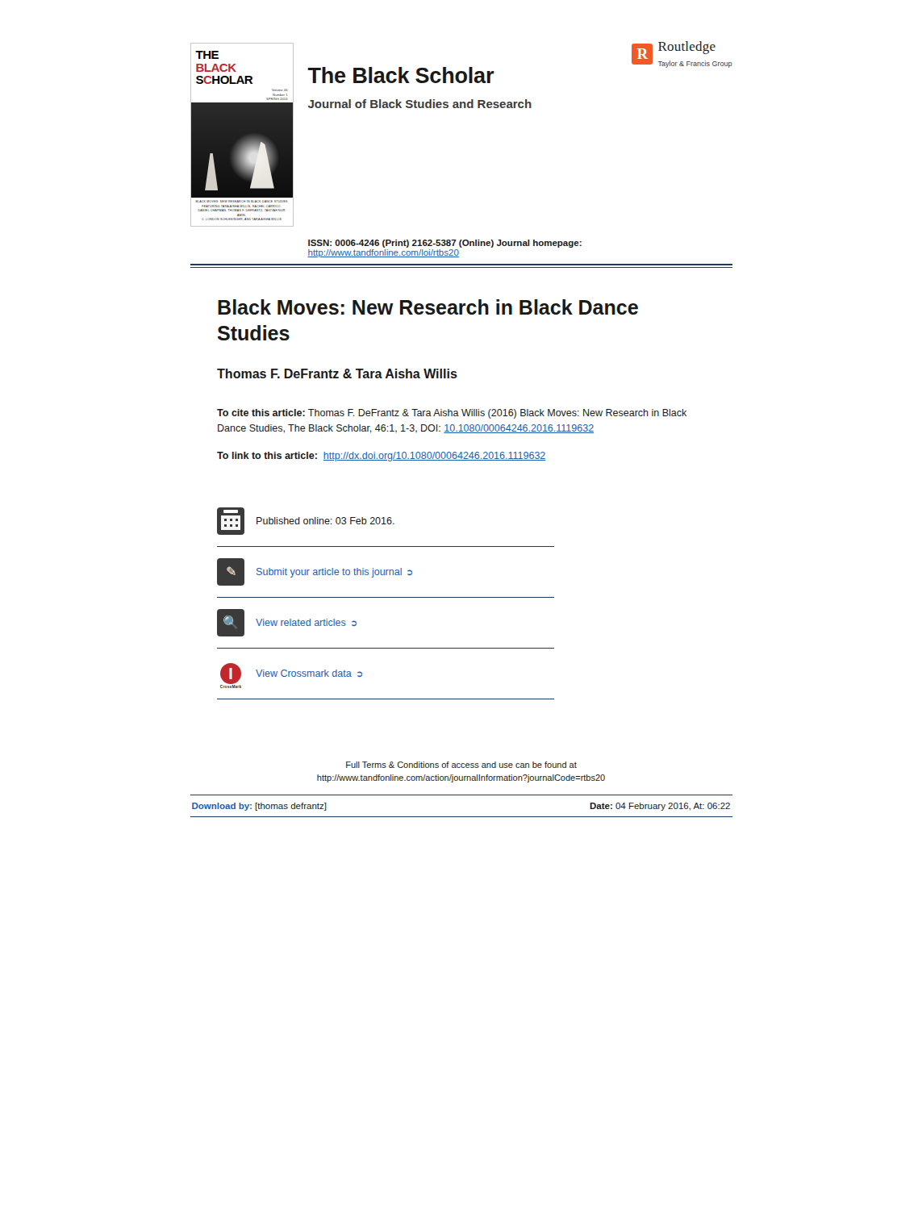RRoutledge
Taylor & Francis Group
THE
BLACK
SCHOLAR
Volume 46
Number 1
SPRING 2016
BLACK MOVES: NEW RESEARCH IN BLACK DANCE STUDIES
FEATURING TARA AISHA WILLIS, RACHEL CARRICO,
DANIEL CHAPMAN, THOMAS F. DEFRANTZ, TAKIYAH NUR AMIN,
C. LONDON SCHLESINGER, AND TARA AISHA WILLIS
The Black Scholar
Journal of Black Studies and Research
ISSN: 0006-4246 (Print) 2162-5387 (Online) Journal homepage: http://www.tandfonline.com/loi/rtbs20
Black Moves: New Research in Black Dance Studies
Thomas F. DeFrantz & Tara Aisha Willis
To cite this article: Thomas F. DeFrantz & Tara Aisha Willis (2016) Black Moves: New Research in Black Dance Studies, The Black Scholar, 46:1, 1-3, DOI: 10.1080/00064246.2016.1119632
To link to this article: http://dx.doi.org/10.1080/00064246.2016.1119632
Published online: 03 Feb 2016.
✎
Submit your article to this journal➲
🔍
View related articles➲
CrossMark
View Crossmark data➲
Full Terms & Conditions of access and use can be found at
http://www.tandfonline.com/action/journalInformation?journalCode=rtbs20
Download by: [thomas defrantz]
Date: 04 February 2016, At: 06:22